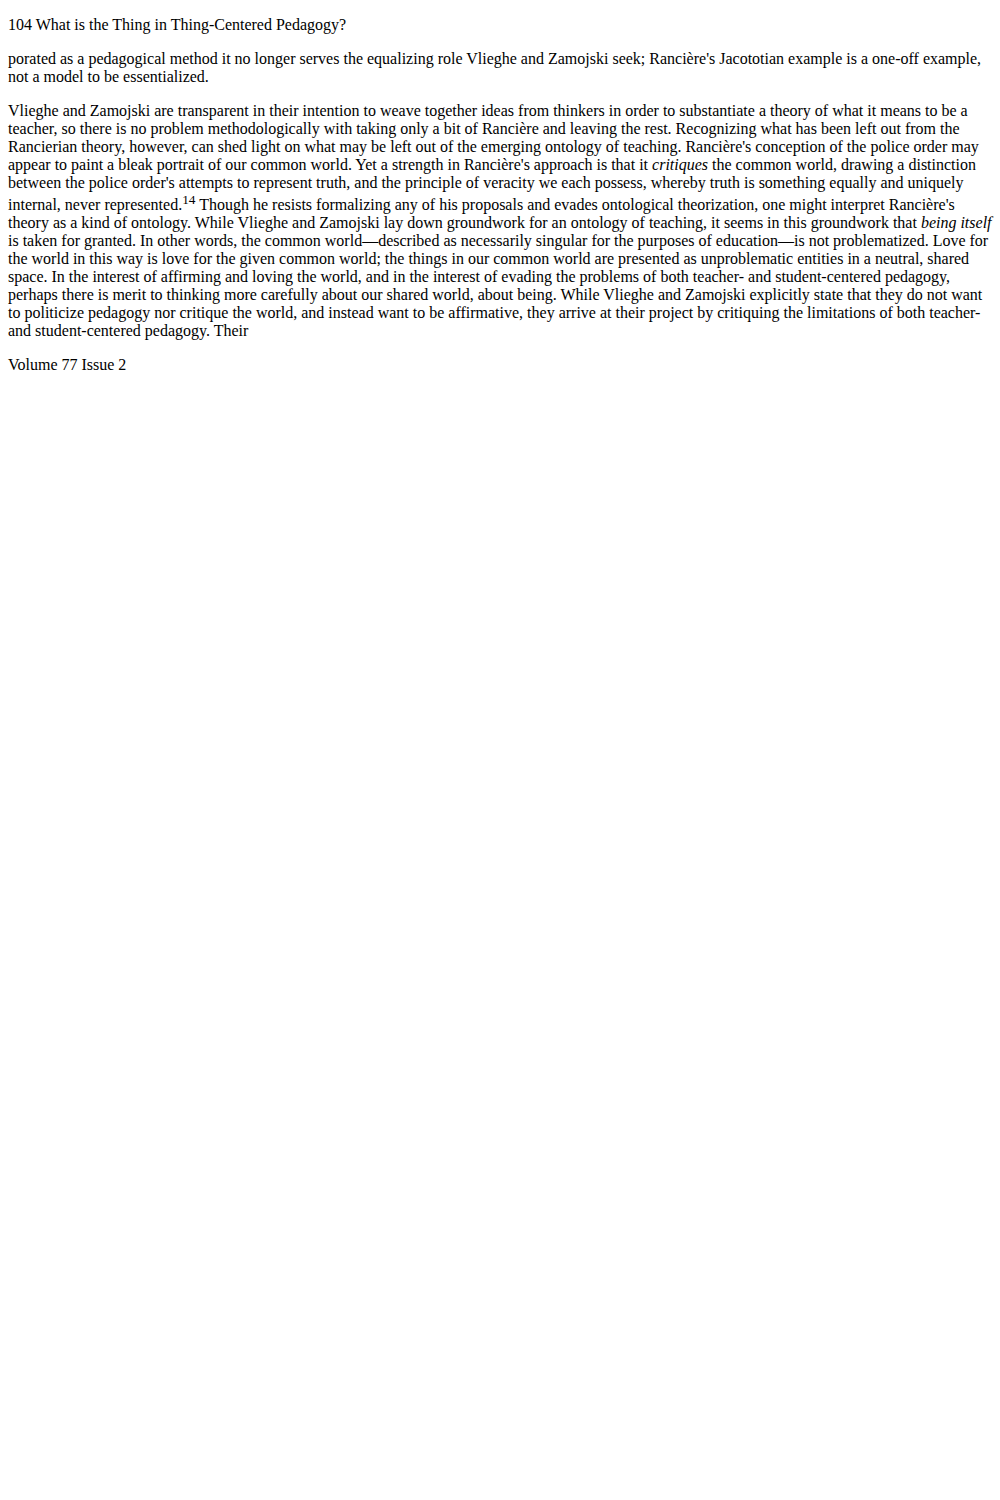104 What is the Thing in Thing-Centered Pedagogy?
porated as a pedagogical method it no longer serves the equalizing role Vlieghe and Zamojski seek; Rancière's Jacototian example is a one-off example, not a model to be essentialized.
Vlieghe and Zamojski are transparent in their intention to weave together ideas from thinkers in order to substantiate a theory of what it means to be a teacher, so there is no problem methodologically with taking only a bit of Rancière and leaving the rest. Recognizing what has been left out from the Rancierian theory, however, can shed light on what may be left out of the emerging ontology of teaching. Rancière's conception of the police order may appear to paint a bleak portrait of our common world. Yet a strength in Rancière's approach is that it critiques the common world, drawing a distinction between the police order's attempts to represent truth, and the principle of veracity we each possess, whereby truth is something equally and uniquely internal, never represented.14 Though he resists formalizing any of his proposals and evades ontological theorization, one might interpret Rancière's theory as a kind of ontology. While Vlieghe and Zamojski lay down groundwork for an ontology of teaching, it seems in this groundwork that being itself is taken for granted. In other words, the common world—described as necessarily singular for the purposes of education—is not problematized. Love for the world in this way is love for the given common world; the things in our common world are presented as unproblematic entities in a neutral, shared space. In the interest of affirming and loving the world, and in the interest of evading the problems of both teacher- and student-centered pedagogy, perhaps there is merit to thinking more carefully about our shared world, about being. While Vlieghe and Zamojski explicitly state that they do not want to politicize pedagogy nor critique the world, and instead want to be affirmative, they arrive at their project by critiquing the limitations of both teacher- and student-centered pedagogy. Their
Volume 77 Issue 2